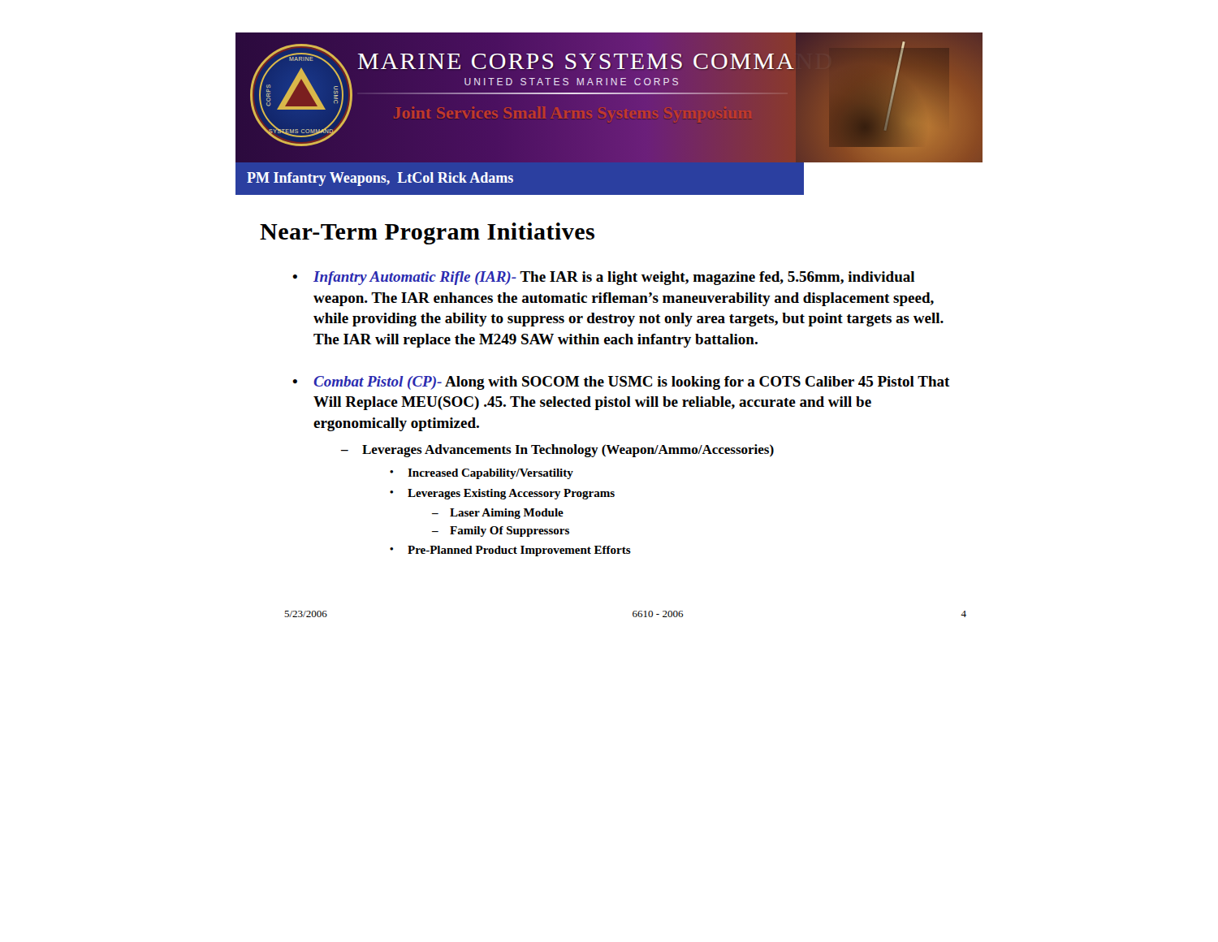MARINE SYSTEMS COMMAND CORPS USMC
MARINE CORPS SYSTEMS COMMAND
UNITED STATES MARINE CORPS
Joint Services Small Arms Systems Symposium
PM Infantry Weapons, LtCol Rick Adams
Near-Term Program Initiatives
Infantry Automatic Rifle (IAR)- The IAR is a light weight, magazine fed, 5.56mm, individual weapon. The IAR enhances the automatic rifleman’s maneuverability and displacement speed, while providing the ability to suppress or destroy not only area targets, but point targets as well. The IAR will replace the M249 SAW within each infantry battalion.
Combat Pistol (CP)- Along with SOCOM the USMC is looking for a COTS Caliber 45 Pistol That Will Replace MEU(SOC) .45. The selected pistol will be reliable, accurate and will be ergonomically optimized.
Leverages Advancements In Technology (Weapon/Ammo/Accessories)
Increased Capability/Versatility
Leverages Existing Accessory Programs
Laser Aiming Module
Family Of Suppressors
Pre-Planned Product Improvement Efforts
5/23/2006
6610 - 2006
4